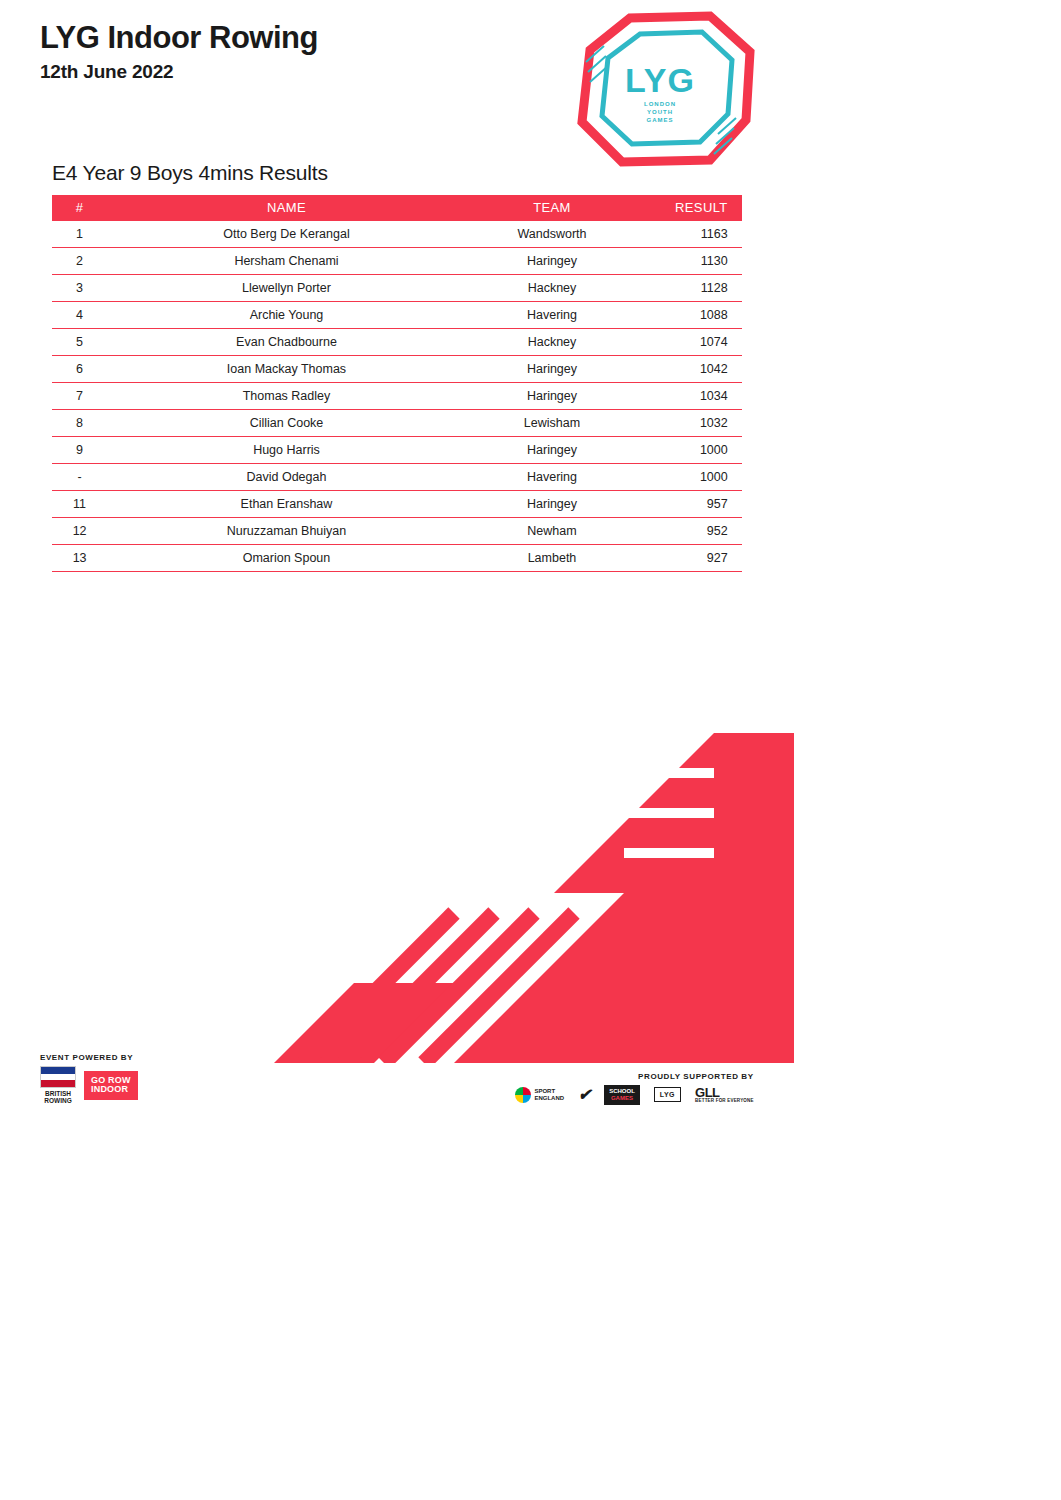LYG Indoor Rowing
12th June 2022
LYG LONDON YOUTH GAMES
E4 Year 9 Boys 4mins Results
| # | NAME | TEAM | RESULT |
| --- | --- | --- | --- |
| 1 | Otto Berg De Kerangal | Wandsworth | 1163 |
| 2 | Hersham Chenami | Haringey | 1130 |
| 3 | Llewellyn Porter | Hackney | 1128 |
| 4 | Archie Young | Havering | 1088 |
| 5 | Evan Chadbourne | Hackney | 1074 |
| 6 | Ioan Mackay Thomas | Haringey | 1042 |
| 7 | Thomas Radley | Haringey | 1034 |
| 8 | Cillian Cooke | Lewisham | 1032 |
| 9 | Hugo Harris | Haringey | 1000 |
| - | David Odegah | Havering | 1000 |
| 11 | Ethan Eranshaw | Haringey | 957 |
| 12 | Nuruzzaman Bhuiyan | Newham | 952 |
| 13 | Omarion Spoun | Lambeth | 927 |
EVENT POWERED BY
BRITISH
ROWING
GO ROW
INDOOR
PROUDLY SUPPORTED BY
SPORT
ENGLAND
✔
SCHOOL
GAMES
LYG
GLL BETTER FOR EVERYONE